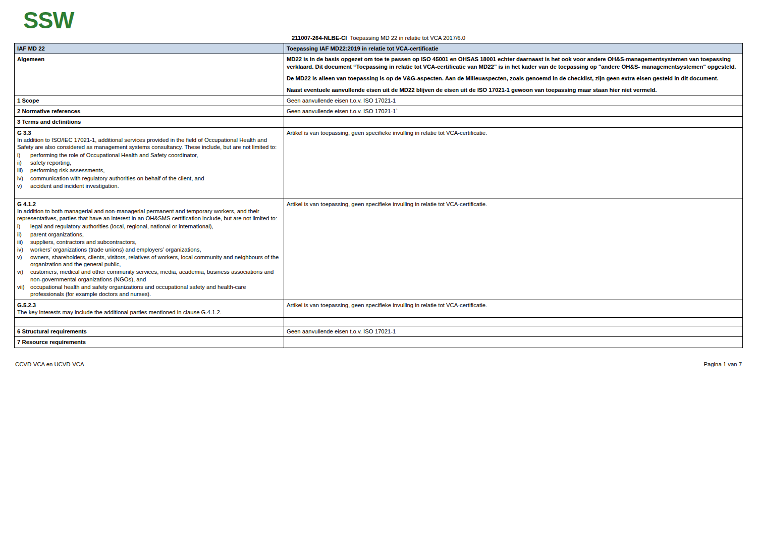SSW
211007-264-NLBE-CI Toepassing MD 22 in relatie tot VCA 2017/6.0
| IAF MD 22 | Toepassing IAF MD22:2019 in relatie tot VCA-certificatie |
| --- | --- |
| Algemeen | MD22 is in de basis opgezet om toe te passen op ISO 45001 en OHSAS 18001 echter daarnaast is het ook voor andere OH&S-managementsystemen van toepassing verklaard. Dit document “Toepassing in relatie tot VCA-certificatie van MD22” is in het kader van de toepassing op "andere OH&S- managementsystemen" opgesteld. De MD22 is alleen van toepassing is op de V&G-aspecten. Aan de Milieuaspecten, zoals genoemd in de checklist, zijn geen extra eisen gesteld in dit document. Naast eventuele aanvullende eisen uit de MD22 blijven de eisen uit de ISO 17021-1 gewoon van toepassing maar staan hier niet vermeld. |
| 1 Scope | Geen aanvullende eisen t.o.v. ISO 17021-1 |
| 2 Normative references | Geen aanvullende eisen t.o.v. ISO 17021-1` |
| 3 Terms and definitions | |
| G 3.3 In addition to ISO/IEC 17021-1, additional services provided in the field of Occupational Health and Safety are also considered as management systems consultancy. These include, but are not limited to: i) performing the role of Occupational Health and Safety coordinator, ii) safety reporting, iii) performing risk assessments, iv) communication with regulatory authorities on behalf of the client, and v) accident and incident investigation. | Artikel is van toepassing, geen specifieke invulling in relatie tot VCA-certificatie. |
| G 4.1.2 In addition to both managerial and non-managerial permanent and temporary workers, and their representatives, parties that have an interest in an OH&SMS certification include, but are not limited to: i) legal and regulatory authorities (local, regional, national or international), ii) parent organizations, iii) suppliers, contractors and subcontractors, iv) workers’ organizations (trade unions) and employers’ organizations, v) owners, shareholders, clients, visitors, relatives of workers, local community and neighbours of the organization and the general public, vi) customers, medical and other community services, media, academia, business associations and non-governmental organizations (NGOs), and vii) occupational health and safety organizations and occupational safety and health-care professionals (for example doctors and nurses). | Artikel is van toepassing, geen specifieke invulling in relatie tot VCA-certificatie. |
| G.5.2.3 The key interests may include the additional parties mentioned in clause G.4.1.2. | Artikel is van toepassing, geen specifieke invulling in relatie tot VCA-certificatie. |
| 6 Structural requirements | Geen aanvullende eisen t.o.v. ISO 17021-1 |
| 7 Resource requirements | |
CCVD-VCA en UCVD-VCA
Pagina 1 van 7